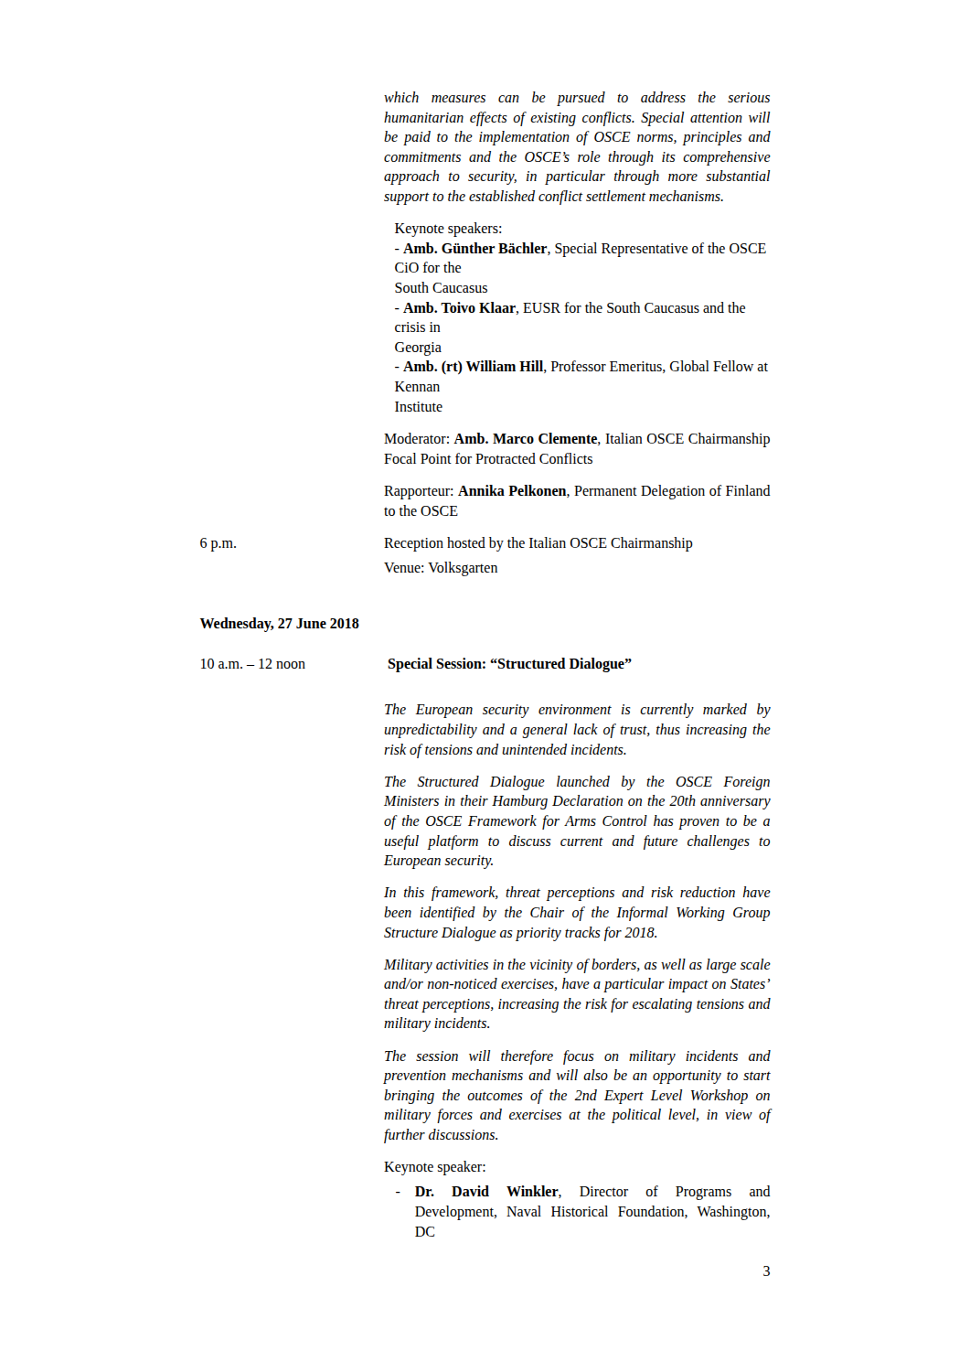which measures can be pursued to address the serious humanitarian effects of existing conflicts. Special attention will be paid to the implementation of OSCE norms, principles and commitments and the OSCE’s role through its comprehensive approach to security, in particular through more substantial support to the established conflict settlement mechanisms.
Keynote speakers:
- Amb. Günther Bächler, Special Representative of the OSCE CiO for the
South Caucasus
- Amb. Toivo Klaar, EUSR for the South Caucasus and the crisis in
Georgia
- Amb. (rt) William Hill, Professor Emeritus, Global Fellow at Kennan
Institute
Moderator: Amb. Marco Clemente, Italian OSCE Chairmanship Focal Point for Protracted Conflicts
Rapporteur: Annika Pelkonen, Permanent Delegation of Finland to the OSCE
6 p.m.
Reception hosted by the Italian OSCE Chairmanship
Venue: Volksgarten
Wednesday, 27 June 2018
10 a.m. – 12 noon
Special Session: “Structured Dialogue”
The European security environment is currently marked by unpredictability and a general lack of trust, thus increasing the risk of tensions and unintended incidents.
The Structured Dialogue launched by the OSCE Foreign Ministers in their Hamburg Declaration on the 20th anniversary of the OSCE Framework for Arms Control has proven to be a useful platform to discuss current and future challenges to European security.
In this framework, threat perceptions and risk reduction have been identified by the Chair of the Informal Working Group Structure Dialogue as priority tracks for 2018.
Military activities in the vicinity of borders, as well as large scale and/or non-noticed exercises, have a particular impact on States’ threat perceptions, increasing the risk for escalating tensions and military incidents.
The session will therefore focus on military incidents and prevention mechanisms and will also be an opportunity to start bringing the outcomes of the 2nd Expert Level Workshop on military forces and exercises at the political level, in view of further discussions.
Keynote speaker:
Dr. David Winkler, Director of Programs and Development, Naval Historical Foundation, Washington, DC
3